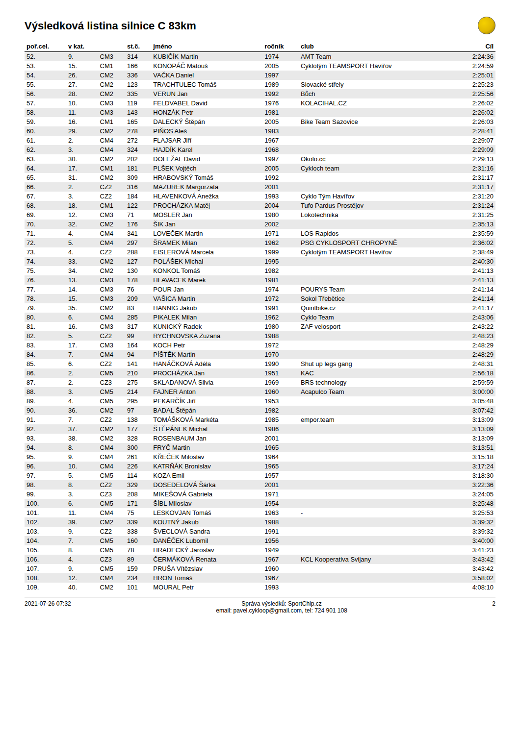Výsledková listina silnice C 83km
| poř.cel. | v kat. | | st.č. | jméno | ročník | club | Cíl |
| --- | --- | --- | --- | --- | --- | --- | --- |
| 52. | 9. | CM3 | 314 | KUBIČÍK Martin | 1974 | AMT Team | 2:24:36 |
| 53. | 15. | CM1 | 166 | KONOPÁČ Matouš | 2005 | Cyklotým TEAMSPORT Havířov | 2:24:59 |
| 54. | 26. | CM2 | 336 | VAČKA Daniel | 1997 | | 2:25:01 |
| 55. | 27. | CM2 | 123 | TRACHTULEC Tomáš | 1989 | Slovacké střely | 2:25:23 |
| 56. | 28. | CM2 | 335 | VERUN Jan | 1992 | Bůch | 2:25:56 |
| 57. | 10. | CM3 | 119 | FELDVABEL David | 1976 | KOLACIHAL.CZ | 2:26:02 |
| 58. | 11. | CM3 | 143 | HONZÁK Petr | 1981 | | 2:26:02 |
| 59. | 16. | CM1 | 165 | DALECKÝ Štěpán | 2005 | Bike Team Sazovice | 2:26:03 |
| 60. | 29. | CM2 | 278 | PIŇOS Aleš | 1983 | | 2:28:41 |
| 61. | 2. | CM4 | 272 | FLAJSAR Jiří | 1967 | | 2:29:07 |
| 62. | 3. | CM4 | 324 | HAJDÍK Karel | 1968 | | 2:29:09 |
| 63. | 30. | CM2 | 202 | DOLEŽAL David | 1997 | Okolo.cc | 2:29:13 |
| 64. | 17. | CM1 | 181 | PLŠEK Vojtěch | 2005 | Cykloch team | 2:31:16 |
| 65. | 31. | CM2 | 309 | HRABOVSKÝ Tomáš | 1992 | | 2:31:17 |
| 66. | 2. | CZ2 | 316 | MAZUREK Margorzata | 2001 | | 2:31:17 |
| 67. | 3. | CZ2 | 184 | HLAVENKOVÁ Anežka | 1993 | Cyklo Tým Havířov | 2:31:20 |
| 68. | 18. | CM1 | 122 | PROCHÁZKA Matěj | 2004 | Tufo Pardus Prostějov | 2:31:24 |
| 69. | 12. | CM3 | 71 | MOSLER Jan | 1980 | Lokotechnika | 2:31:25 |
| 70. | 32. | CM2 | 176 | ŠIK Jan | 2002 | | 2:35:13 |
| 71. | 4. | CM4 | 341 | LOVEČEK Martin | 1971 | LOS Rapidos | 2:35:59 |
| 72. | 5. | CM4 | 297 | ŠRAMEK Milan | 1962 | PSG CYKLOSPORT CHROPYNĚ | 2:36:02 |
| 73. | 4. | CZ2 | 288 | EISLEROVÁ Marcela | 1999 | Cyklotým TEAMSPORT Havířov | 2:38:49 |
| 74. | 33. | CM2 | 127 | POLÁŠEK Michal | 1995 | | 2:40:30 |
| 75. | 34. | CM2 | 130 | KONKOL Tomáš | 1982 | | 2:41:13 |
| 76. | 13. | CM3 | 178 | HLAVACEK Marek | 1981 | | 2:41:13 |
| 77. | 14. | CM3 | 76 | POUR Jan | 1974 | POURYS Team | 2:41:14 |
| 78. | 15. | CM3 | 209 | VAŠICA Martin | 1972 | Sokol Třebětice | 2:41:14 |
| 79. | 35. | CM2 | 83 | HANNIG Jakub | 1991 | Quintbike.cz | 2:41:17 |
| 80. | 6. | CM4 | 285 | PIKALEK Milan | 1962 | Cyklo Team | 2:43:06 |
| 81. | 16. | CM3 | 317 | KUNICKÝ Radek | 1980 | ZAF velosport | 2:43:22 |
| 82. | 5. | CZ2 | 99 | RYCHNOVSKA Zuzana | 1988 | | 2:48:23 |
| 83. | 17. | CM3 | 164 | KOCH Petr | 1972 | | 2:48:29 |
| 84. | 7. | CM4 | 94 | PÍŠTĚK Martin | 1970 | | 2:48:29 |
| 85. | 6. | CZ2 | 141 | HANÁČKOVÁ Adéla | 1990 | Shut up legs gang | 2:48:31 |
| 86. | 2. | CM5 | 210 | PROCHÁZKA Jan | 1951 | KAC | 2:56:18 |
| 87. | 2. | CZ3 | 275 | SKLADANOVÁ Silvia | 1969 | BRS technology | 2:59:59 |
| 88. | 3. | CM5 | 214 | FAJNER Anton | 1960 | Acapulco Team | 3:00:00 |
| 89. | 4. | CM5 | 295 | PEKARČÍK Jiří | 1953 | | 3:05:48 |
| 90. | 36. | CM2 | 97 | BADAL Štěpán | 1982 | | 3:07:42 |
| 91. | 7. | CZ2 | 138 | TOMÁŠKOVÁ Markéta | 1985 | empor.team | 3:13:09 |
| 92. | 37. | CM2 | 177 | ŠTĚPÁNEK Michal | 1986 | | 3:13:09 |
| 93. | 38. | CM2 | 328 | ROSENBAUM Jan | 2001 | | 3:13:09 |
| 94. | 8. | CM4 | 300 | FRYČ Martin | 1965 | | 3:13:51 |
| 95. | 9. | CM4 | 261 | KŘEČEK Miloslav | 1964 | | 3:15:18 |
| 96. | 10. | CM4 | 226 | KATRŇÁK Bronislav | 1965 | | 3:17:24 |
| 97. | 5. | CM5 | 114 | KOZA Emil | 1957 | | 3:18:30 |
| 98. | 8. | CZ2 | 329 | DOSEDELOVÁ Šárka | 2001 | | 3:22:36 |
| 99. | 3. | CZ3 | 208 | MIKEŠOVÁ Gabriela | 1971 | | 3:24:05 |
| 100. | 6. | CM5 | 171 | ŠÍBL Miloslav | 1954 | | 3:25:48 |
| 101. | 11. | CM4 | 75 | LESKOVJAN Tomáš | 1963 | - | 3:25:53 |
| 102. | 39. | CM2 | 339 | KOUTNÝ Jakub | 1988 | | 3:39:32 |
| 103. | 9. | CZ2 | 338 | ŠVECLOVÁ Sandra | 1991 | | 3:39:32 |
| 104. | 7. | CM5 | 160 | DANĚČEK Lubomil | 1956 | | 3:40:00 |
| 105. | 8. | CM5 | 78 | HRADECKÝ Jaroslav | 1949 | | 3:41:23 |
| 106. | 4. | CZ3 | 89 | ČERMÁKOVÁ Renata | 1967 | KCL Kooperativa Svijany | 3:43:42 |
| 107. | 9. | CM5 | 159 | PRUŠA Vítězslav | 1960 | | 3:43:42 |
| 108. | 12. | CM4 | 234 | HRON Tomáš | 1967 | | 3:58:02 |
| 109. | 40. | CM2 | 101 | MOURAL Petr | 1993 | | 4:08:10 |
2021-07-26 07:32
Správa výsledků: SportChip.cz
email: pavel.cykloop@gmail.com, tel: 724 901 108
2